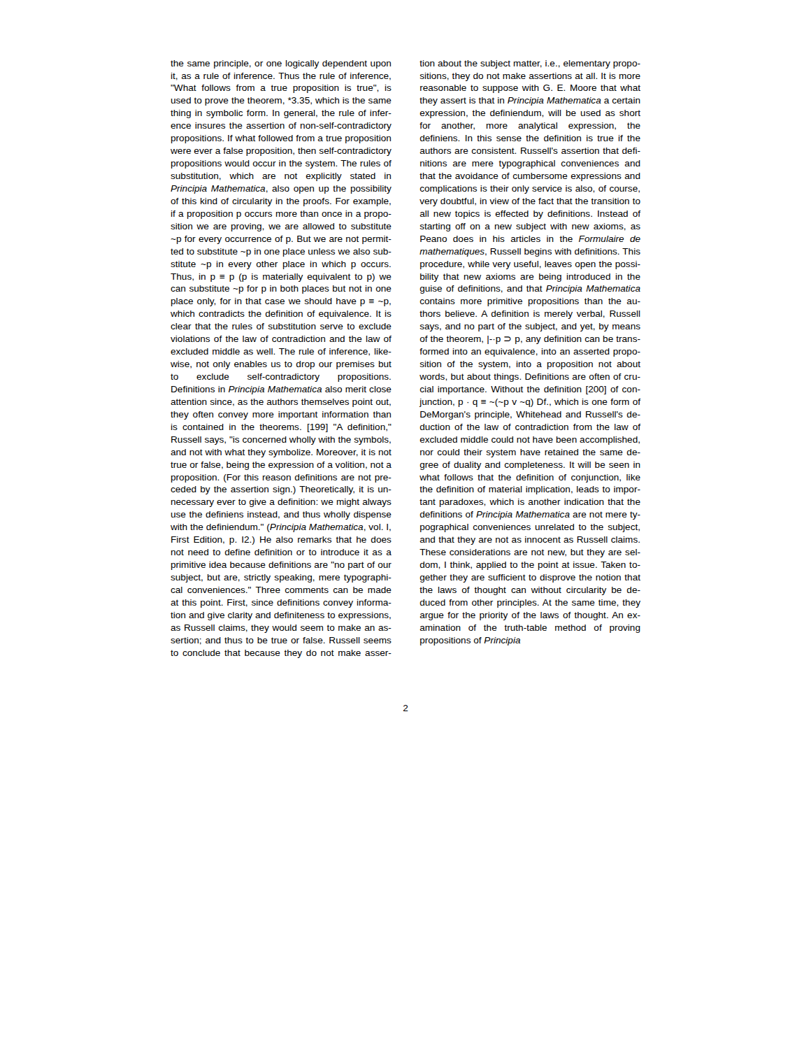the same principle, or one logically dependent upon it, as a rule of inference. Thus the rule of inference, "What follows from a true proposition is true", is used to prove the theorem, *3.35, which is the same thing in symbolic form. In general, the rule of inference insures the assertion of non-self-contradictory propositions. If what followed from a true proposition were ever a false proposition, then self-contradictory propositions would occur in the system. The rules of substitution, which are not explicitly stated in Principia Mathematica, also open up the possibility of this kind of circularity in the proofs. For example, if a proposition p occurs more than once in a proposition we are proving, we are allowed to substitute ~p for every occurrence of p. But we are not permitted to substitute ~p in one place unless we also substitute ~p in every other place in which p occurs. Thus, in p ≡ p (p is materially equivalent to p) we can substitute ~p for p in both places but not in one place only, for in that case we should have p ≡ ~p, which contradicts the definition of equivalence. It is clear that the rules of substitution serve to exclude violations of the law of contradiction and the law of excluded middle as well. The rule of inference, likewise, not only enables us to drop our premises but to exclude self-contradictory propositions. Definitions in Principia Mathematica also merit close attention since, as the authors themselves point out, they often convey more important information than is contained in the theorems. [199] "A definition," Russell says, "is concerned wholly with the symbols, and not with what they symbolize. Moreover, it is not true or false, being the expression of a volition, not a proposition. (For this reason definitions are not preceded by the assertion sign.) Theoretically, it is unnecessary ever to give a definition: we might always use the definiens instead, and thus wholly dispense with the definiendum." (Principia Mathematica, vol. I, First Edition, p. I2.) He also remarks that he does not need to define definition or to introduce it as a primitive idea because definitions are "no part of our subject, but are, strictly speaking, mere typographical conveniences." Three comments can be made at this point. First, since definitions convey information and give clarity and definiteness to expressions, as Russell claims, they would seem to make an assertion; and thus to be true or false. Russell seems to conclude that because they do not make assertion about the subject matter, i.e., elementary propositions, they do not make assertions at all. It is more reasonable to suppose with G. E. Moore that what they assert is that in Principia Mathematica a certain expression, the definiendum, will be used as short for another, more analytical expression, the definiens. In this sense the definition is true if the authors are consistent. Russell's assertion that definitions are mere typographical conveniences and that the avoidance of cumbersome expressions and complications is their only service is also, of course, very doubtful, in view of the fact that the transition to all new topics is effected by definitions. Instead of starting off on a new subject with new axioms, as Peano does in his articles in the Formulaire de mathematiques, Russell begins with definitions. This procedure, while very useful, leaves open the possibility that new axioms are being introduced in the guise of definitions, and that Principia Mathematica contains more primitive propositions than the authors believe. A definition is merely verbal, Russell says, and no part of the subject, and yet, by means of the theorem, |-·p ⊃ p, any definition can be transformed into an equivalence, into an asserted proposition of the system, into a proposition not about words, but about things. Definitions are often of crucial importance. Without the definition [200] of conjunction, p · q ≡ ~(~p v ~q) Df., which is one form of DeMorgan's principle, Whitehead and Russell's deduction of the law of contradiction from the law of excluded middle could not have been accomplished, nor could their system have retained the same degree of duality and completeness. It will be seen in what follows that the definition of conjunction, like the definition of material implication, leads to important paradoxes, which is another indication that the definitions of Principia Mathematica are not mere typographical conveniences unrelated to the subject, and that they are not as innocent as Russell claims. These considerations are not new, but they are seldom, I think, applied to the point at issue. Taken together they are sufficient to disprove the notion that the laws of thought can without circularity be deduced from other principles. At the same time, they argue for the priority of the laws of thought. An examination of the truth-table method of proving propositions of Principia
2